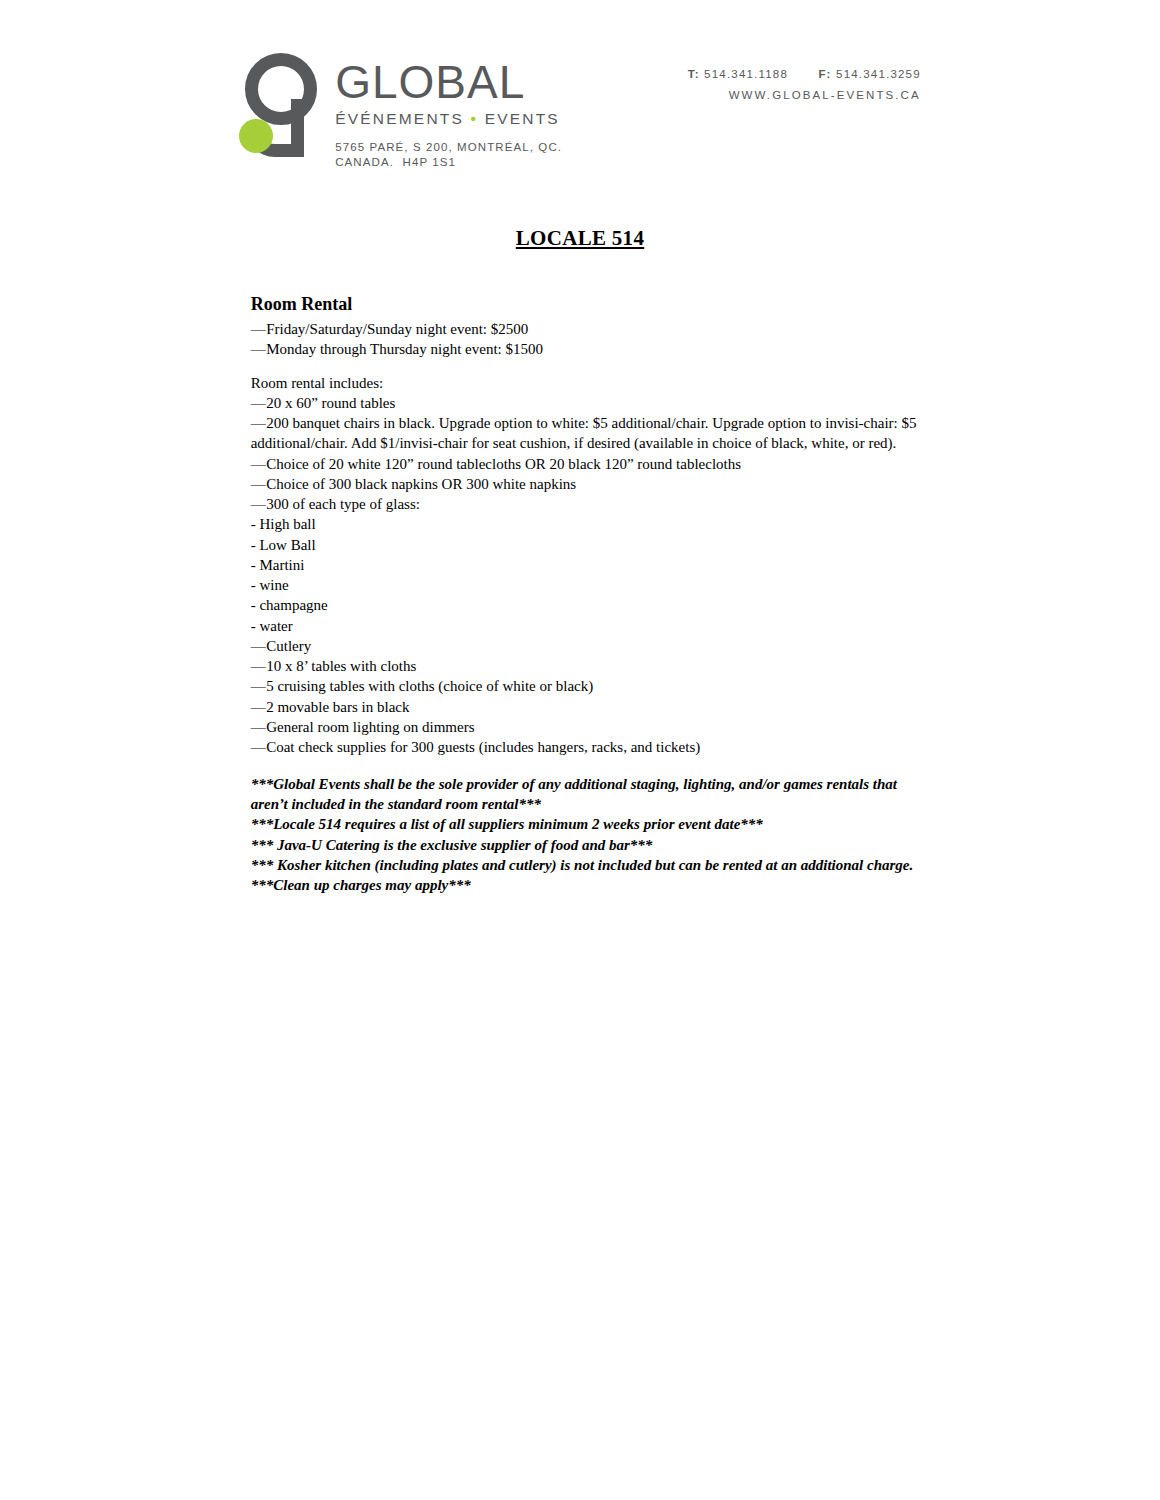GLOBAL
ÉVÉNEMENTS • EVENTS
5765 PARÉ, S 200, MONTRÉAL, QC.
CANADA. H4P 1S1
T: 514.341.1188 F: 514.341.3259
WWW.GLOBAL-EVENTS.CA
LOCALE 514
Room Rental
Friday/Saturday/Sunday night event: $2500
Monday through Thursday night event: $1500
Room rental includes:
20 x 60” round tables
200 banquet chairs in black. Upgrade option to white: $5 additional/chair. Upgrade option to invisi-chair: $5 additional/chair. Add $1/invisi-chair for seat cushion, if desired (available in choice of black, white, or red).
Choice of 20 white 120” round tablecloths OR 20 black 120” round tablecloths
Choice of 300 black napkins OR 300 white napkins
300 of each type of glass:
- High ball
- Low Ball
- Martini
- wine
- champagne
- water
Cutlery
10 x 8’ tables with cloths
5 cruising tables with cloths (choice of white or black)
2 movable bars in black
General room lighting on dimmers
Coat check supplies for 300 guests (includes hangers, racks, and tickets)
***Global Events shall be the sole provider of any additional staging, lighting, and/or games rentals that aren’t included in the standard room rental***
***Locale 514 requires a list of all suppliers minimum 2 weeks prior event date***
*** Java-U Catering is the exclusive supplier of food and bar***
*** Kosher kitchen (including plates and cutlery) is not included but can be rented at an additional charge.
***Clean up charges may apply***